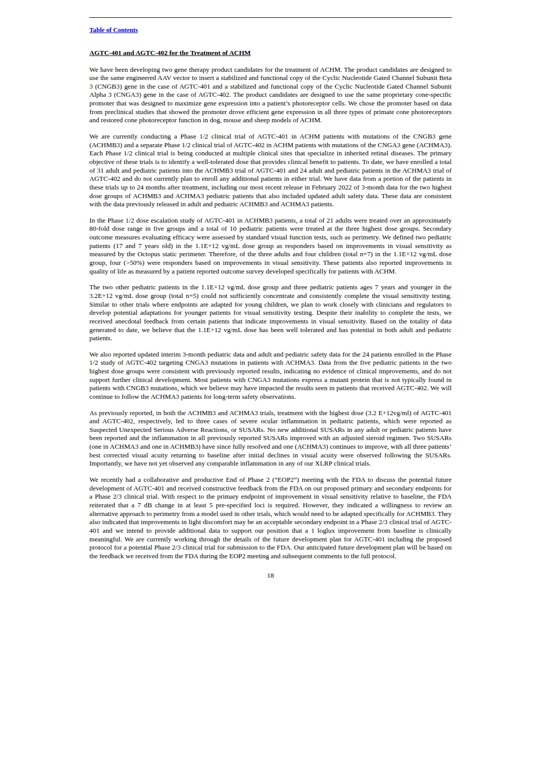Table of Contents
AGTC-401 and AGTC-402 for the Treatment of ACHM
We have been developing two gene therapy product candidates for the treatment of ACHM. The product candidates are designed to use the same engineered AAV vector to insert a stabilized and functional copy of the Cyclic Nucleotide Gated Channel Subunit Beta 3 (CNGB3) gene in the case of AGTC-401 and a stabilized and functional copy of the Cyclic Nucleotide Gated Channel Subunit Alpha 3 (CNGA3) gene in the case of AGTC-402. The product candidates are designed to use the same proprietary cone-specific promoter that was designed to maximize gene expression into a patient’s photoreceptor cells. We chose the promoter based on data from preclinical studies that showed the promoter drove efficient gene expression in all three types of primate cone photoreceptors and restored cone photoreceptor function in dog, mouse and sheep models of ACHM.
We are currently conducting a Phase 1/2 clinical trial of AGTC-401 in ACHM patients with mutations of the CNGB3 gene (ACHMB3) and a separate Phase 1/2 clinical trial of AGTC-402 in ACHM patients with mutations of the CNGA3 gene (ACHMA3). Each Phase 1/2 clinical trial is being conducted at multiple clinical sites that specialize in inherited retinal diseases. The primary objective of these trials is to identify a well-tolerated dose that provides clinical benefit to patients. To date, we have enrolled a total of 31 adult and pediatric patients into the ACHMB3 trial of AGTC-401 and 24 adult and pediatric patients in the ACHMA3 trial of AGTC-402 and do not currently plan to enroll any additional patients in either trial. We have data from a portion of the patients in these trials up to 24 months after treatment, including our most recent release in February 2022 of 3-month data for the two highest dose groups of ACHMB3 and ACHMA3 pediatric patients that also included updated adult safety data. These data are consistent with the data previously released in adult and pediatric ACHMB3 and ACHMA3 patients.
In the Phase 1/2 dose escalation study of AGTC-401 in ACHMB3 patients, a total of 21 adults were treated over an approximately 80-fold dose range in five groups and a total of 10 pediatric patients were treated at the three highest dose groups. Secondary outcome measures evaluating efficacy were assessed by standard visual function tests, such as perimetry. We defined two pediatric patients (17 and 7 years old) in the 1.1E+12 vg/mL dose group as responders based on improvements in visual sensitivity as measured by the Octopus static perimeter. Therefore, of the three adults and four children (total n=7) in the 1.1E+12 vg/mL dose group, four (>50%) were responders based on improvements in visual sensitivity. These patients also reported improvements in quality of life as measured by a patient reported outcome survey developed specifically for patients with ACHM.
The two other pediatric patients in the 1.1E+12 vg/mL dose group and three pediatric patients ages 7 years and younger in the 3.2E+12 vg/mL dose group (total n=5) could not sufficiently concentrate and consistently complete the visual sensitivity testing. Similar to other trials where endpoints are adapted for young children, we plan to work closely with clinicians and regulators to develop potential adaptations for younger patients for visual sensitivity testing. Despite their inability to complete the tests, we received anecdotal feedback from certain patients that indicate improvements in visual sensitivity. Based on the totality of data generated to date, we believe that the 1.1E+12 vg/mL dose has been well tolerated and has potential in both adult and pediatric patients.
We also reported updated interim 3-month pediatric data and adult and pediatric safety data for the 24 patients enrolled in the Phase 1/2 study of AGTC-402 targeting CNGA3 mutations in patients with ACHMA3. Data from the five pediatric patients in the two highest dose groups were consistent with previously reported results, indicating no evidence of clinical improvements, and do not support further clinical development. Most patients with CNGA3 mutations express a mutant protein that is not typically found in patients with CNGB3 mutations, which we believe may have impacted the results seen in patients that received AGTC-402. We will continue to follow the ACHMA3 patients for long-term safety observations.
As previously reported, in both the ACHMB3 and ACHMA3 trials, treatment with the highest dose (3.2 E+12vg/ml) of AGTC-401 and AGTC-402, respectively, led to three cases of severe ocular inflammation in pediatric patients, which were reported as Suspected Unexpected Serious Adverse Reactions, or SUSARs. No new additional SUSARs in any adult or pediatric patients have been reported and the inflammation in all previously reported SUSARs improved with an adjusted steroid regimen. Two SUSARs (one in ACHMA3 and one in ACHMB3) have since fully resolved and one (ACHMA3) continues to improve, with all three patients’ best corrected visual acuity returning to baseline after initial declines in visual acuity were observed following the SUSARs. Importantly, we have not yet observed any comparable inflammation in any of our XLRP clinical trials.
We recently had a collaborative and productive End of Phase 2 (“EOP2”) meeting with the FDA to discuss the potential future development of AGTC-401 and received constructive feedback from the FDA on our proposed primary and secondary endpoints for a Phase 2/3 clinical trial. With respect to the primary endpoint of improvement in visual sensitivity relative to baseline, the FDA reiterated that a 7 dB change in at least 5 pre-specified loci is required. However, they indicated a willingness to review an alternative approach to perimetry from a model used in other trials, which would need to be adapted specifically for ACHMB3. They also indicated that improvements in light discomfort may be an acceptable secondary endpoint in a Phase 2/3 clinical trial of AGTC-401 and we intend to provide additional data to support our position that a 1 loglux improvement from baseline is clinically meaningful. We are currently working through the details of the future development plan for AGTC-401 including the proposed protocol for a potential Phase 2/3 clinical trial for submission to the FDA. Our anticipated future development plan will be based on the feedback we received from the FDA during the EOP2 meeting and subsequent comments to the full protocol.
18